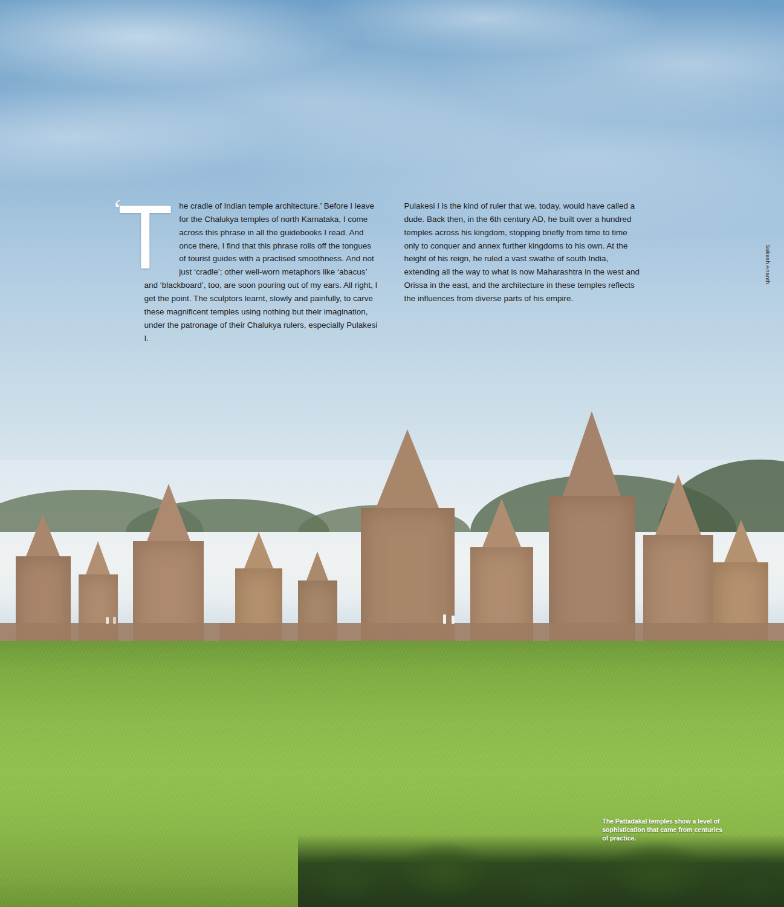‘ T
he cradle of Indian temple architecture.’ Before I leave for the Chalukya temples of north Karnataka, I come across this phrase in all the guidebooks I read. And once there, I find that this phrase rolls off the tongues of tourist guides with a practised smoothness. And not just ‘cradle’; other well-worn metaphors like ‘abacus’ and ‘blackboard’, too, are soon pouring out of my ears. All right, I get the point. The sculptors learnt, slowly and painfully, to carve these magnificent temples using nothing but their imagination, under the patronage of their Chalukya rulers, especially Pulakesi I.
Pulakesi I is the kind of ruler that we, today, would have called a dude. Back then, in the 6th century AD, he built over a hundred temples across his kingdom, stopping briefly from time to time only to conquer and annex further kingdoms to his own. At the height of his reign, he ruled a vast swathe of south India, extending all the way to what is now Maharashtra in the west and Orissa in the east, and the architecture in these temples reflects the influences from diverse parts of his empire.
Sukesh Ananth
The Pattadakal temples show a level of sophistication that came from centuries of practice.